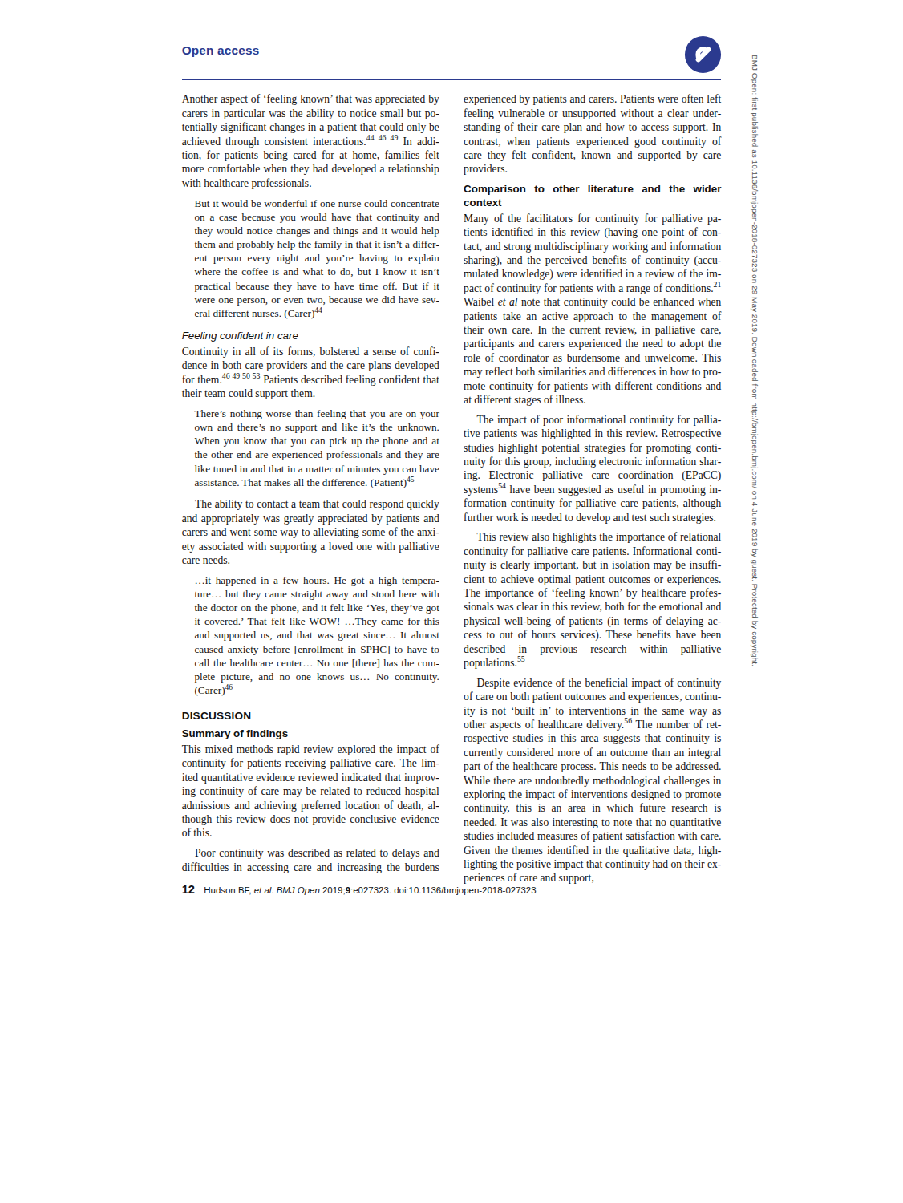Open access
BMJ Open: first published as 10.1136/bmjopen-2018-027323 on 29 May 2019. Downloaded from http://bmjopen.bmj.com/ on 4 June 2019 by guest. Protected by copyright.
Another aspect of ‘feeling known’ that was appreciated by carers in particular was the ability to notice small but potentially significant changes in a patient that could only be achieved through consistent interactions.44 46 49 In addition, for patients being cared for at home, families felt more comfortable when they had developed a relationship with healthcare professionals.
But it would be wonderful if one nurse could concentrate on a case because you would have that continuity and they would notice changes and things and it would help them and probably help the family in that it isn’t a different person every night and you’re having to explain where the coffee is and what to do, but I know it isn’t practical because they have to have time off. But if it were one person, or even two, because we did have several different nurses. (Carer)44
Feeling confident in care
Continuity in all of its forms, bolstered a sense of confidence in both care providers and the care plans developed for them.46 49 50 53 Patients described feeling confident that their team could support them.
There’s nothing worse than feeling that you are on your own and there’s no support and like it’s the unknown. When you know that you can pick up the phone and at the other end are experienced professionals and they are like tuned in and that in a matter of minutes you can have assistance. That makes all the difference. (Patient)45
The ability to contact a team that could respond quickly and appropriately was greatly appreciated by patients and carers and went some way to alleviating some of the anxiety associated with supporting a loved one with palliative care needs.
…it happened in a few hours. He got a high temperature… but they came straight away and stood here with the doctor on the phone, and it felt like ‘Yes, they’ve got it covered.’ That felt like WOW! …They came for this and supported us, and that was great since… It almost caused anxiety before [enrollment in SPHC] to have to call the healthcare center… No one [there] has the complete picture, and no one knows us… No continuity. (Carer)46
Discussion
Summary of findings
This mixed methods rapid review explored the impact of continuity for patients receiving palliative care. The limited quantitative evidence reviewed indicated that improving continuity of care may be related to reduced hospital admissions and achieving preferred location of death, although this review does not provide conclusive evidence of this.
Poor continuity was described as related to delays and difficulties in accessing care and increasing the burdens experienced by patients and carers. Patients were often left feeling vulnerable or unsupported without a clear understanding of their care plan and how to access support. In contrast, when patients experienced good continuity of care they felt confident, known and supported by care providers.
Comparison to other literature and the wider context
Many of the facilitators for continuity for palliative patients identified in this review (having one point of contact, and strong multidisciplinary working and information sharing), and the perceived benefits of continuity (accumulated knowledge) were identified in a review of the impact of continuity for patients with a range of conditions.21 Waibel et al note that continuity could be enhanced when patients take an active approach to the management of their own care. In the current review, in palliative care, participants and carers experienced the need to adopt the role of coordinator as burdensome and unwelcome. This may reflect both similarities and differences in how to promote continuity for patients with different conditions and at different stages of illness.
The impact of poor informational continuity for palliative patients was highlighted in this review. Retrospective studies highlight potential strategies for promoting continuity for this group, including electronic information sharing. Electronic palliative care coordination (EPaCC) systems54 have been suggested as useful in promoting information continuity for palliative care patients, although further work is needed to develop and test such strategies.
This review also highlights the importance of relational continuity for palliative care patients. Informational continuity is clearly important, but in isolation may be insufficient to achieve optimal patient outcomes or experiences. The importance of ‘feeling known’ by healthcare professionals was clear in this review, both for the emotional and physical well-being of patients (in terms of delaying access to out of hours services). These benefits have been described in previous research within palliative populations.55
Despite evidence of the beneficial impact of continuity of care on both patient outcomes and experiences, continuity is not ‘built in’ to interventions in the same way as other aspects of healthcare delivery.56 The number of retrospective studies in this area suggests that continuity is currently considered more of an outcome than an integral part of the healthcare process. This needs to be addressed. While there are undoubtedly methodological challenges in exploring the impact of interventions designed to promote continuity, this is an area in which future research is needed. It was also interesting to note that no quantitative studies included measures of patient satisfaction with care. Given the themes identified in the qualitative data, highlighting the positive impact that continuity had on their experiences of care and support,
12
Hudson BF, et al. BMJ Open 2019;9:e027323. doi:10.1136/bmjopen-2018-027323